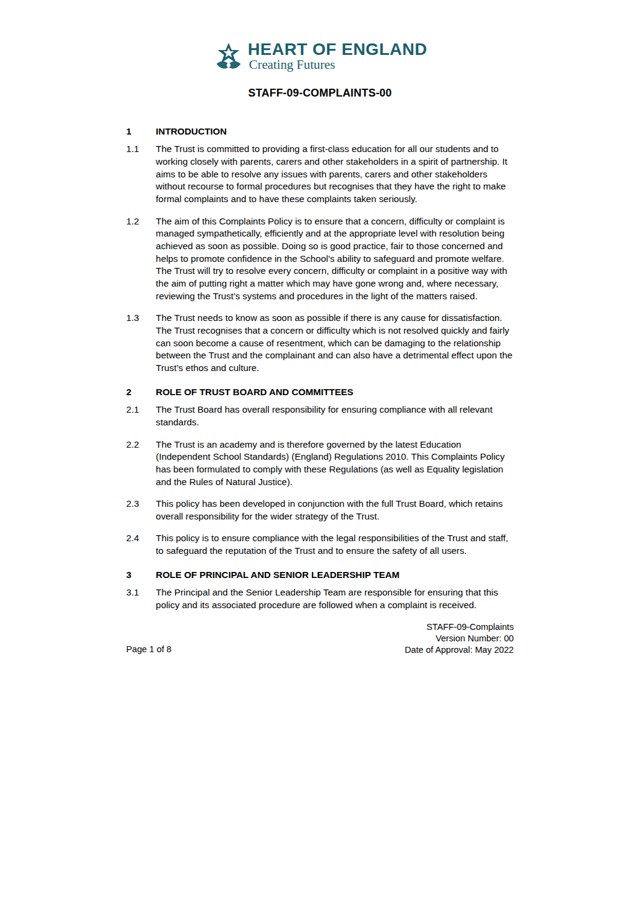HEART OF ENGLAND
Creating Futures
STAFF-09-COMPLAINTS-00
1
Introduction
1.1
The Trust is committed to providing a first-class education for all our students and to working closely with parents, carers and other stakeholders in a spirit of partnership. It aims to be able to resolve any issues with parents, carers and other stakeholders without recourse to formal procedures but recognises that they have the right to make formal complaints and to have these complaints taken seriously.
1.2
The aim of this Complaints Policy is to ensure that a concern, difficulty or complaint is managed sympathetically, efficiently and at the appropriate level with resolution being achieved as soon as possible. Doing so is good practice, fair to those concerned and helps to promote confidence in the School’s ability to safeguard and promote welfare. The Trust will try to resolve every concern, difficulty or complaint in a positive way with the aim of putting right a matter which may have gone wrong and, where necessary, reviewing the Trust’s systems and procedures in the light of the matters raised.
1.3
The Trust needs to know as soon as possible if there is any cause for dissatisfaction. The Trust recognises that a concern or difficulty which is not resolved quickly and fairly can soon become a cause of resentment, which can be damaging to the relationship between the Trust and the complainant and can also have a detrimental effect upon the Trust’s ethos and culture.
2
Role of Trust Board and Committees
2.1
The Trust Board has overall responsibility for ensuring compliance with all relevant standards.
2.2
The Trust is an academy and is therefore governed by the latest Education (Independent School Standards) (England) Regulations 2010. This Complaints Policy has been formulated to comply with these Regulations (as well as Equality legislation and the Rules of Natural Justice).
2.3
This policy has been developed in conjunction with the full Trust Board, which retains overall responsibility for the wider strategy of the Trust.
2.4
This policy is to ensure compliance with the legal responsibilities of the Trust and staff, to safeguard the reputation of the Trust and to ensure the safety of all users.
3
Role of Principal and Senior Leadership Team
3.1
The Principal and the Senior Leadership Team are responsible for ensuring that this policy and its associated procedure are followed when a complaint is received.
Page 1 of 8
STAFF-09-Complaints
Version Number: 00
Date of Approval: May 2022